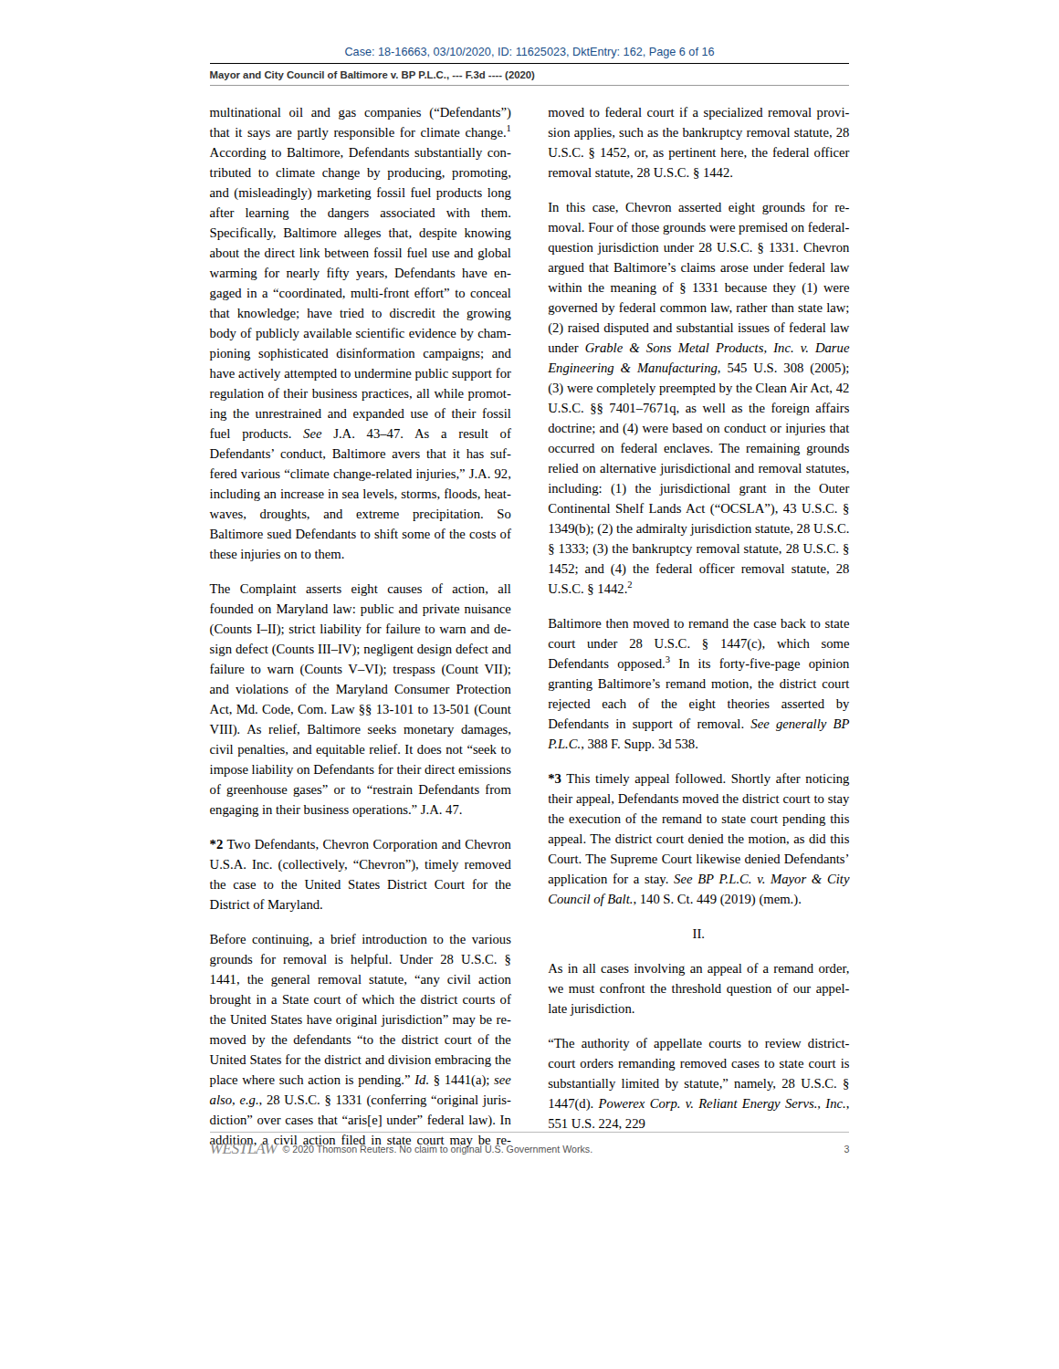Case: 18-16663, 03/10/2020, ID: 11625023, DktEntry: 162, Page 6 of 16
Mayor and City Council of Baltimore v. BP P.L.C., --- F.3d ---- (2020)
multinational oil and gas companies (“Defendants”) that it says are partly responsible for climate change.1 According to Baltimore, Defendants substantially contributed to climate change by producing, promoting, and (misleadingly) marketing fossil fuel products long after learning the dangers associated with them. Specifically, Baltimore alleges that, despite knowing about the direct link between fossil fuel use and global warming for nearly fifty years, Defendants have engaged in a “coordinated, multi-front effort” to conceal that knowledge; have tried to discredit the growing body of publicly available scientific evidence by championing sophisticated disinformation campaigns; and have actively attempted to undermine public support for regulation of their business practices, all while promoting the unrestrained and expanded use of their fossil fuel products. See J.A. 43–47. As a result of Defendants’ conduct, Baltimore avers that it has suffered various “climate change-related injuries,” J.A. 92, including an increase in sea levels, storms, floods, heatwaves, droughts, and extreme precipitation. So Baltimore sued Defendants to shift some of the costs of these injuries on to them.
The Complaint asserts eight causes of action, all founded on Maryland law: public and private nuisance (Counts I–II); strict liability for failure to warn and design defect (Counts III–IV); negligent design defect and failure to warn (Counts V–VI); trespass (Count VII); and violations of the Maryland Consumer Protection Act, Md. Code, Com. Law §§ 13-101 to 13-501 (Count VIII). As relief, Baltimore seeks monetary damages, civil penalties, and equitable relief. It does not “seek to impose liability on Defendants for their direct emissions of greenhouse gases” or to “restrain Defendants from engaging in their business operations.” J.A. 47.
*2 Two Defendants, Chevron Corporation and Chevron U.S.A. Inc. (collectively, “Chevron”), timely removed the case to the United States District Court for the District of Maryland.
Before continuing, a brief introduction to the various grounds for removal is helpful. Under 28 U.S.C. § 1441, the general removal statute, “any civil action brought in a State court of which the district courts of the United States have original jurisdiction” may be removed by the defendants “to the district court of the United States for the district and division embracing the place where such action is pending.” Id. § 1441(a); see also, e.g., 28 U.S.C. § 1331 (conferring “original jurisdiction” over cases that “aris[e] under” federal law). In addition, a civil action filed in state court may be removed to federal court if a specialized removal provision applies, such as the bankruptcy removal statute, 28 U.S.C. § 1452, or, as pertinent here, the federal officer removal statute, 28 U.S.C. § 1442.
In this case, Chevron asserted eight grounds for removal. Four of those grounds were premised on federal-question jurisdiction under 28 U.S.C. § 1331. Chevron argued that Baltimore’s claims arose under federal law within the meaning of § 1331 because they (1) were governed by federal common law, rather than state law; (2) raised disputed and substantial issues of federal law under Grable & Sons Metal Products, Inc. v. Darue Engineering & Manufacturing, 545 U.S. 308 (2005); (3) were completely preempted by the Clean Air Act, 42 U.S.C. §§ 7401–7671q, as well as the foreign affairs doctrine; and (4) were based on conduct or injuries that occurred on federal enclaves. The remaining grounds relied on alternative jurisdictional and removal statutes, including: (1) the jurisdictional grant in the Outer Continental Shelf Lands Act (“OCSLA”), 43 U.S.C. § 1349(b); (2) the admiralty jurisdiction statute, 28 U.S.C. § 1333; (3) the bankruptcy removal statute, 28 U.S.C. § 1452; and (4) the federal officer removal statute, 28 U.S.C. § 1442.2
Baltimore then moved to remand the case back to state court under 28 U.S.C. § 1447(c), which some Defendants opposed.3 In its forty-five-page opinion granting Baltimore’s remand motion, the district court rejected each of the eight theories asserted by Defendants in support of removal. See generally BP P.L.C., 388 F. Supp. 3d 538.
*3 This timely appeal followed. Shortly after noticing their appeal, Defendants moved the district court to stay the execution of the remand to state court pending this appeal. The district court denied the motion, as did this Court. The Supreme Court likewise denied Defendants’ application for a stay. See BP P.L.C. v. Mayor & City Council of Balt., 140 S. Ct. 449 (2019) (mem.).
II.
As in all cases involving an appeal of a remand order, we must confront the threshold question of our appellate jurisdiction.
“The authority of appellate courts to review district-court orders remanding removed cases to state court is substantially limited by statute,” namely, 28 U.S.C. § 1447(d). Powerex Corp. v. Reliant Energy Servs., Inc., 551 U.S. 224, 229
WESTLAW© 2020 Thomson Reuters. No claim to original U.S. Government Works. 3